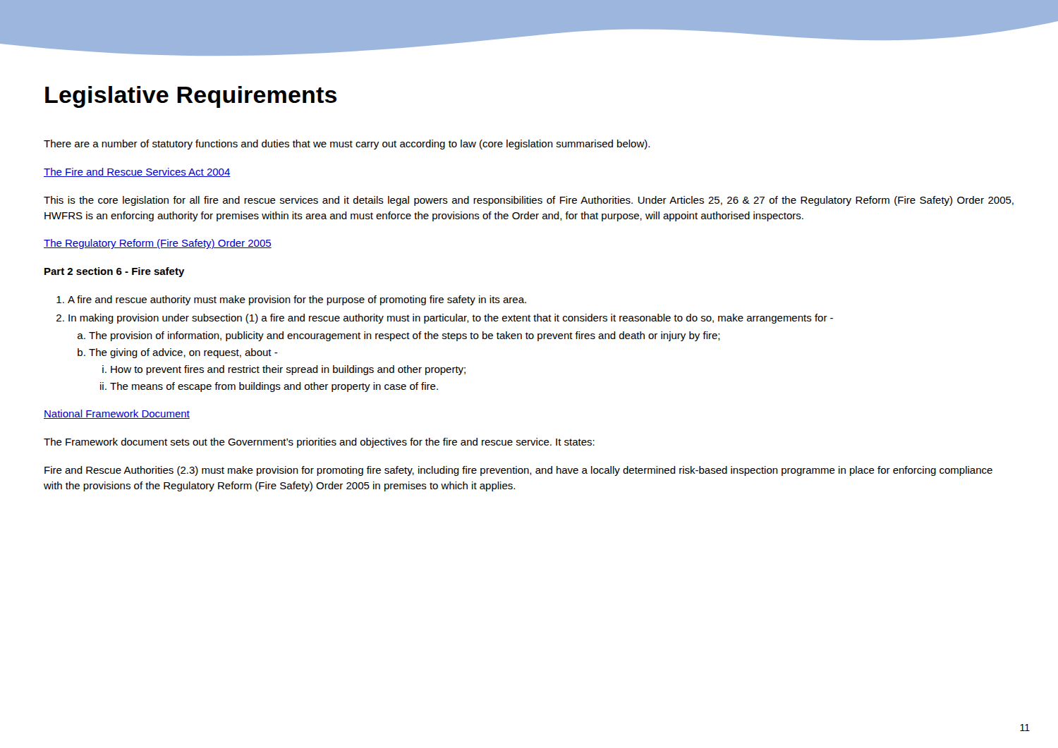Legislative Requirements
There are a number of statutory functions and duties that we must carry out according to law (core legislation summarised below).
The Fire and Rescue Services Act 2004
This is the core legislation for all fire and rescue services and it details legal powers and responsibilities of Fire Authorities. Under Articles 25, 26 & 27 of the Regulatory Reform (Fire Safety) Order 2005, HWFRS is an enforcing authority for premises within its area and must enforce the provisions of the Order and, for that purpose, will appoint authorised inspectors.
The Regulatory Reform (Fire Safety) Order 2005
Part 2 section 6 - Fire safety
A fire and rescue authority must make provision for the purpose of promoting fire safety in its area.
In making provision under subsection (1) a fire and rescue authority must in particular, to the extent that it considers it reasonable to do so, make arrangements for -
The provision of information, publicity and encouragement in respect of the steps to be taken to prevent fires and death or injury by fire;
The giving of advice, on request, about -
How to prevent fires and restrict their spread in buildings and other property;
The means of escape from buildings and other property in case of fire.
National Framework Document
The Framework document sets out the Government’s priorities and objectives for the fire and rescue service. It states:
Fire and Rescue Authorities (2.3) must make provision for promoting fire safety, including fire prevention, and have a locally determined risk-based inspection programme in place for enforcing compliance with the provisions of the Regulatory Reform (Fire Safety) Order 2005 in premises to which it applies.
11